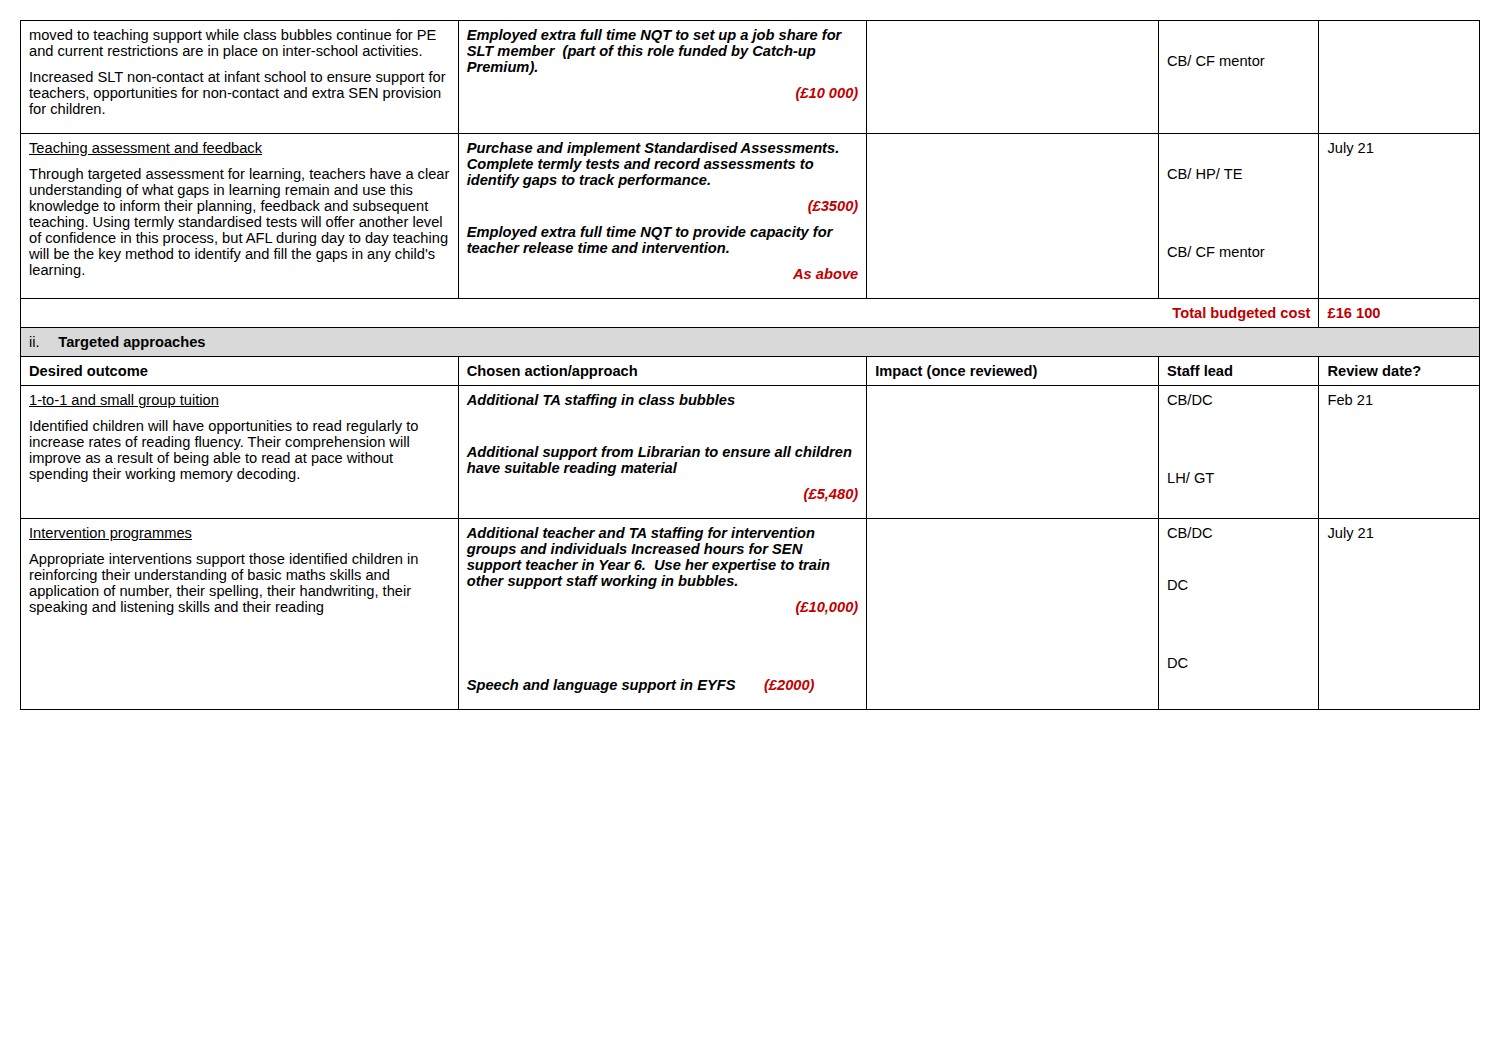| moved to teaching support while class bubbles continue for PE and current restrictions are in place on inter-school activities. Increased SLT non-contact at infant school to ensure support for teachers, opportunities for non-contact and extra SEN provision for children. | Employed extra full time NQT to set up a job share for SLT member (part of this role funded by Catch-up Premium). (£10 000) | | CB/ CF mentor | |
| Teaching assessment and feedback Through targeted assessment for learning, teachers have a clear understanding of what gaps in learning remain and use this knowledge to inform their planning, feedback and subsequent teaching. Using termly standardised tests will offer another level of confidence in this process, but AFL during day to day teaching will be the key method to identify and fill the gaps in any child's learning. | Purchase and implement Standardised Assessments. Complete termly tests and record assessments to identify gaps to track performance. (£3500) Employed extra full time NQT to provide capacity for teacher release time and intervention. As above | | CB/ HP/ TE CB/ CF mentor | July 21 |
| | Total budgeted cost | £16 100 |
| ii. Targeted approaches |
| Desired outcome | Chosen action/approach | Impact (once reviewed) | Staff lead | Review date? |
| 1-to-1 and small group tuition Identified children will have opportunities to read regularly to increase rates of reading fluency. Their comprehension will improve as a result of being able to read at pace without spending their working memory decoding. | Additional TA staffing in class bubbles Additional support from Librarian to ensure all children have suitable reading material (£5,480) | | CB/DC LH/ GT | Feb 21 |
| Intervention programmes Appropriate interventions support those identified children in reinforcing their understanding of basic maths skills and application of number, their spelling, their handwriting, their speaking and listening skills and their reading | Additional teacher and TA staffing for intervention groups and individuals Increased hours for SEN support teacher in Year 6. Use her expertise to train other support staff working in bubbles. (£10,000) Speech and language support in EYFS (£2000) | | CB/DC DC DC | July 21 |